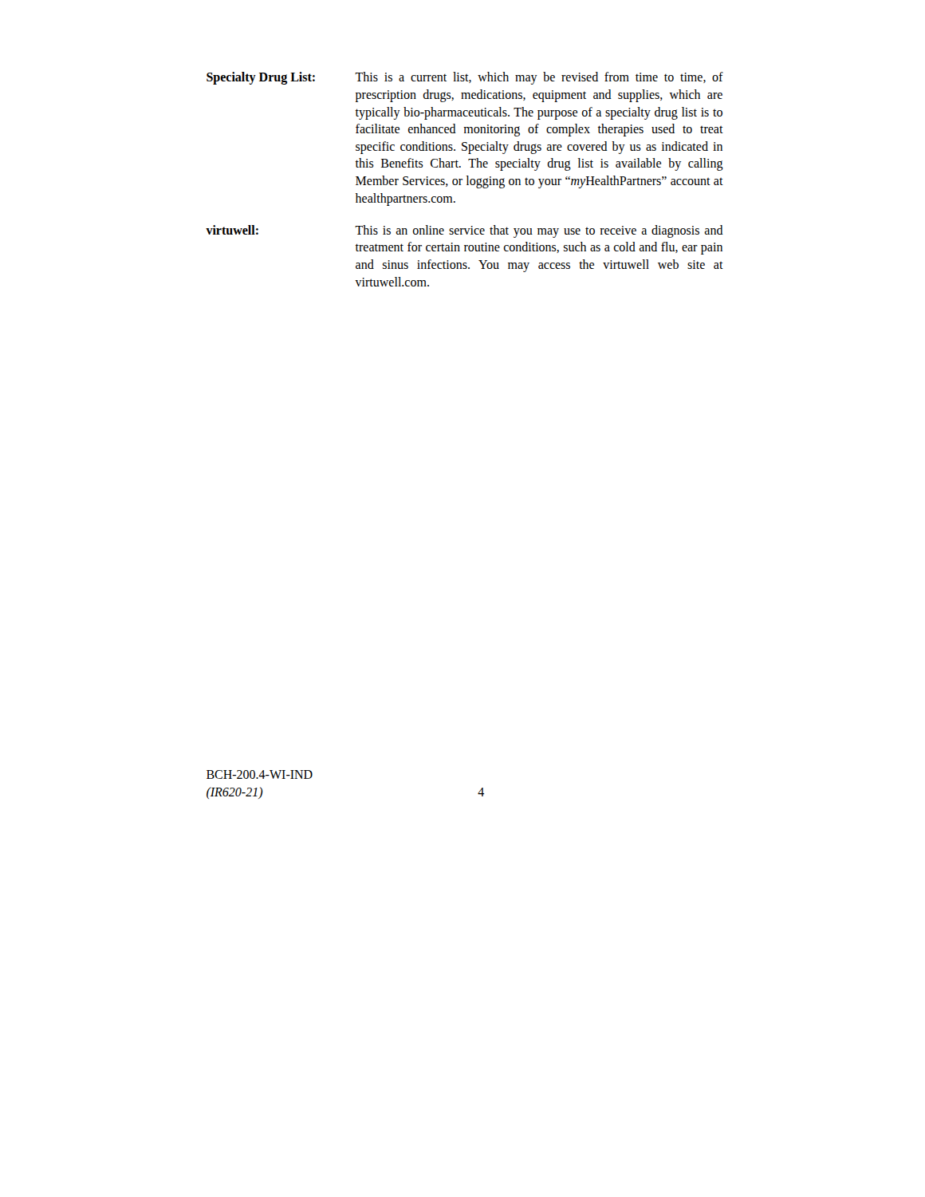| Specialty Drug List: | This is a current list, which may be revised from time to time, of prescription drugs, medications, equipment and supplies, which are typically bio-pharmaceuticals. The purpose of a specialty drug list is to facilitate enhanced monitoring of complex therapies used to treat specific conditions. Specialty drugs are covered by us as indicated in this Benefits Chart. The specialty drug list is available by calling Member Services, or logging on to your “ my HealthPartners” account at healthpartners.com. |
| virtuwell: | This is an online service that you may use to receive a diagnosis and treatment for certain routine conditions, such as a cold and flu, ear pain and sinus infections. You may access the virtuwell web site at virtuwell.com. |
BCH-200.4-WI-IND
(IR620-21)4